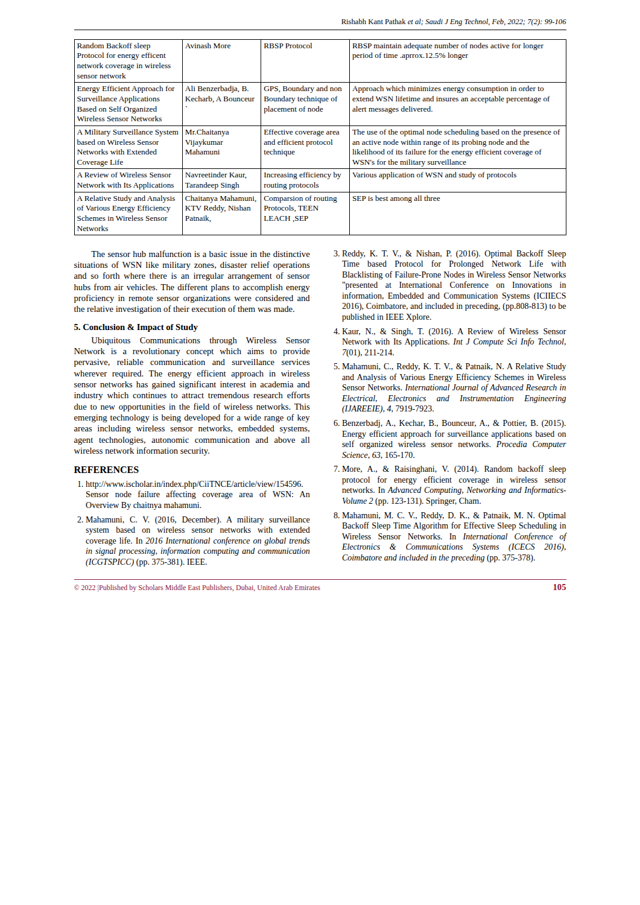Rishabh Kant Pathak et al; Saudi J Eng Technol, Feb, 2022; 7(2): 99-106
| Random Backoff sleep Protocol for energy efficent network coverage in wireless sensor network | Avinash More | RBSP Protocol | RBSP maintain adequate number of nodes active for longer period of time .aprrox.12.5% longer |
| Energy Efficient Approach for Surveillance Applications Based on Self Organized Wireless Sensor Networks | Ali Benzerbadja, B. Kecharb, A Bounceur ` | GPS, Boundary and non Boundary technique of placement of node | Approach which minimizes energy consumption in order to extend WSN lifetime and insures an acceptable percentage of alert messages delivered. |
| A Military Surveillance System based on Wireless Sensor Networks with Extended Coverage Life | Mr.Chaitanya Vijaykumar Mahamuni | Effective coverage area and efficient protocol technique | The use of the optimal node scheduling based on the presence of an active node within range of its probing node and the likelihood of its failure for the energy efficient coverage of WSN's for the military surveillance |
| A Review of Wireless Sensor Network with Its Applications | Navreetinder Kaur, Tarandeep Singh | Increasing efficiency by routing protocols | Various application of WSN and study of protocols |
| A Relative Study and Analysis of Various Energy Efficiency Schemes in Wireless Sensor Networks | Chaitanya Mahamuni, KTV Reddy, Nishan Patnaik, | Comparsion of routing Protocols, TEEN LEACH ,SEP | SEP is best among all three |
The sensor hub malfunction is a basic issue in the distinctive situations of WSN like military zones, disaster relief operations and so forth where there is an irregular arrangement of sensor hubs from air vehicles. The different plans to accomplish energy proficiency in remote sensor organizations were considered and the relative investigation of their execution of them was made.
5. Conclusion & Impact of Study
Ubiquitous Communications through Wireless Sensor Network is a revolutionary concept which aims to provide pervasive, reliable communication and surveillance services wherever required. The energy efficient approach in wireless sensor networks has gained significant interest in academia and industry which continues to attract tremendous research efforts due to new opportunities in the field of wireless networks. This emerging technology is being developed for a wide range of key areas including wireless sensor networks, embedded systems, agent technologies, autonomic communication and above all wireless network information security.
REFERENCES
http://www.ischolar.in/index.php/CiiTNCE/article/view/154596. Sensor node failure affecting coverage area of WSN: An Overview By chaitnya mahamuni.
Mahamuni, C. V. (2016, December). A military surveillance system based on wireless sensor networks with extended coverage life. In 2016 International conference on global trends in signal processing, information computing and communication (ICGTSPICC) (pp. 375-381). IEEE.
Reddy, K. T. V., & Nishan, P. (2016). Optimal Backoff Sleep Time based Protocol for Prolonged Network Life with Blacklisting of Failure-Prone Nodes in Wireless Sensor Networks "presented at International Conference on Innovations in information, Embedded and Communication Systems (ICIIECS 2016), Coimbatore, and included in preceding, (pp.808-813) to be published in IEEE Xplore.
Kaur, N., & Singh, T. (2016). A Review of Wireless Sensor Network with Its Applications. Int J Compute Sci Info Technol, 7(01), 211-214.
Mahamuni, C., Reddy, K. T. V., & Patnaik, N. A Relative Study and Analysis of Various Energy Efficiency Schemes in Wireless Sensor Networks. International Journal of Advanced Research in Electrical, Electronics and Instrumentation Engineering (IJAREEIE), 4, 7919-7923.
Benzerbadj, A., Kechar, B., Bounceur, A., & Pottier, B. (2015). Energy efficient approach for surveillance applications based on self organized wireless sensor networks. Procedia Computer Science, 63, 165-170.
More, A., & Raisinghani, V. (2014). Random backoff sleep protocol for energy efficient coverage in wireless sensor networks. In Advanced Computing, Networking and Informatics-Volume 2 (pp. 123-131). Springer, Cham.
Mahamuni, M. C. V., Reddy, D. K., & Patnaik, M. N. Optimal Backoff Sleep Time Algorithm for Effective Sleep Scheduling in Wireless Sensor Networks. In International Conference of Electronics & Communications Systems (ICECS 2016), Coimbatore and included in the preceding (pp. 375-378).
© 2022 |Published by Scholars Middle East Publishers, Dubai, United Arab Emirates 105